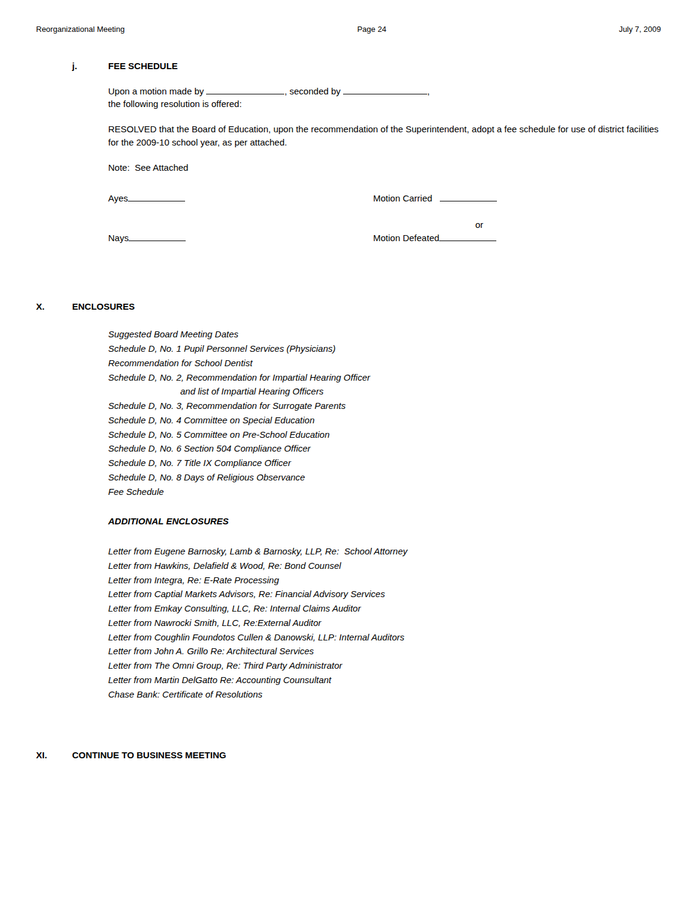Reorganizational Meeting
Page 24
July 7, 2009
j. FEE SCHEDULE
Upon a motion made by , seconded by ,
the following resolution is offered:
RESOLVED that the Board of Education, upon the recommendation of the Superintendent, adopt a fee schedule for use of district facilities for the 2009-10 school year, as per attached.
Note: See Attached
| Ayes | Motion Carried |
| | or |
| Nays | Motion Defeated |
X. ENCLOSURES
Suggested Board Meeting Dates
Schedule D, No. 1 Pupil Personnel Services (Physicians)
Recommendation for School Dentist
Schedule D, No. 2, Recommendation for Impartial Hearing Officer
and list of Impartial Hearing Officers
Schedule D, No. 3, Recommendation for Surrogate Parents
Schedule D, No. 4 Committee on Special Education
Schedule D, No. 5 Committee on Pre-School Education
Schedule D, No. 6 Section 504 Compliance Officer
Schedule D, No. 7 Title IX Compliance Officer
Schedule D, No. 8 Days of Religious Observance
Fee Schedule
ADDITIONAL ENCLOSURES
Letter from Eugene Barnosky, Lamb & Barnosky, LLP, Re: School Attorney
Letter from Hawkins, Delafield & Wood, Re: Bond Counsel
Letter from Integra, Re: E-Rate Processing
Letter from Captial Markets Advisors, Re: Financial Advisory Services
Letter from Emkay Consulting, LLC, Re: Internal Claims Auditor
Letter from Nawrocki Smith, LLC, Re:External Auditor
Letter from Coughlin Foundotos Cullen & Danowski, LLP: Internal Auditors
Letter from John A. Grillo Re: Architectural Services
Letter from The Omni Group, Re: Third Party Administrator
Letter from Martin DelGatto Re: Accounting Counsultant
Chase Bank: Certificate of Resolutions
XI. CONTINUE TO BUSINESS MEETING